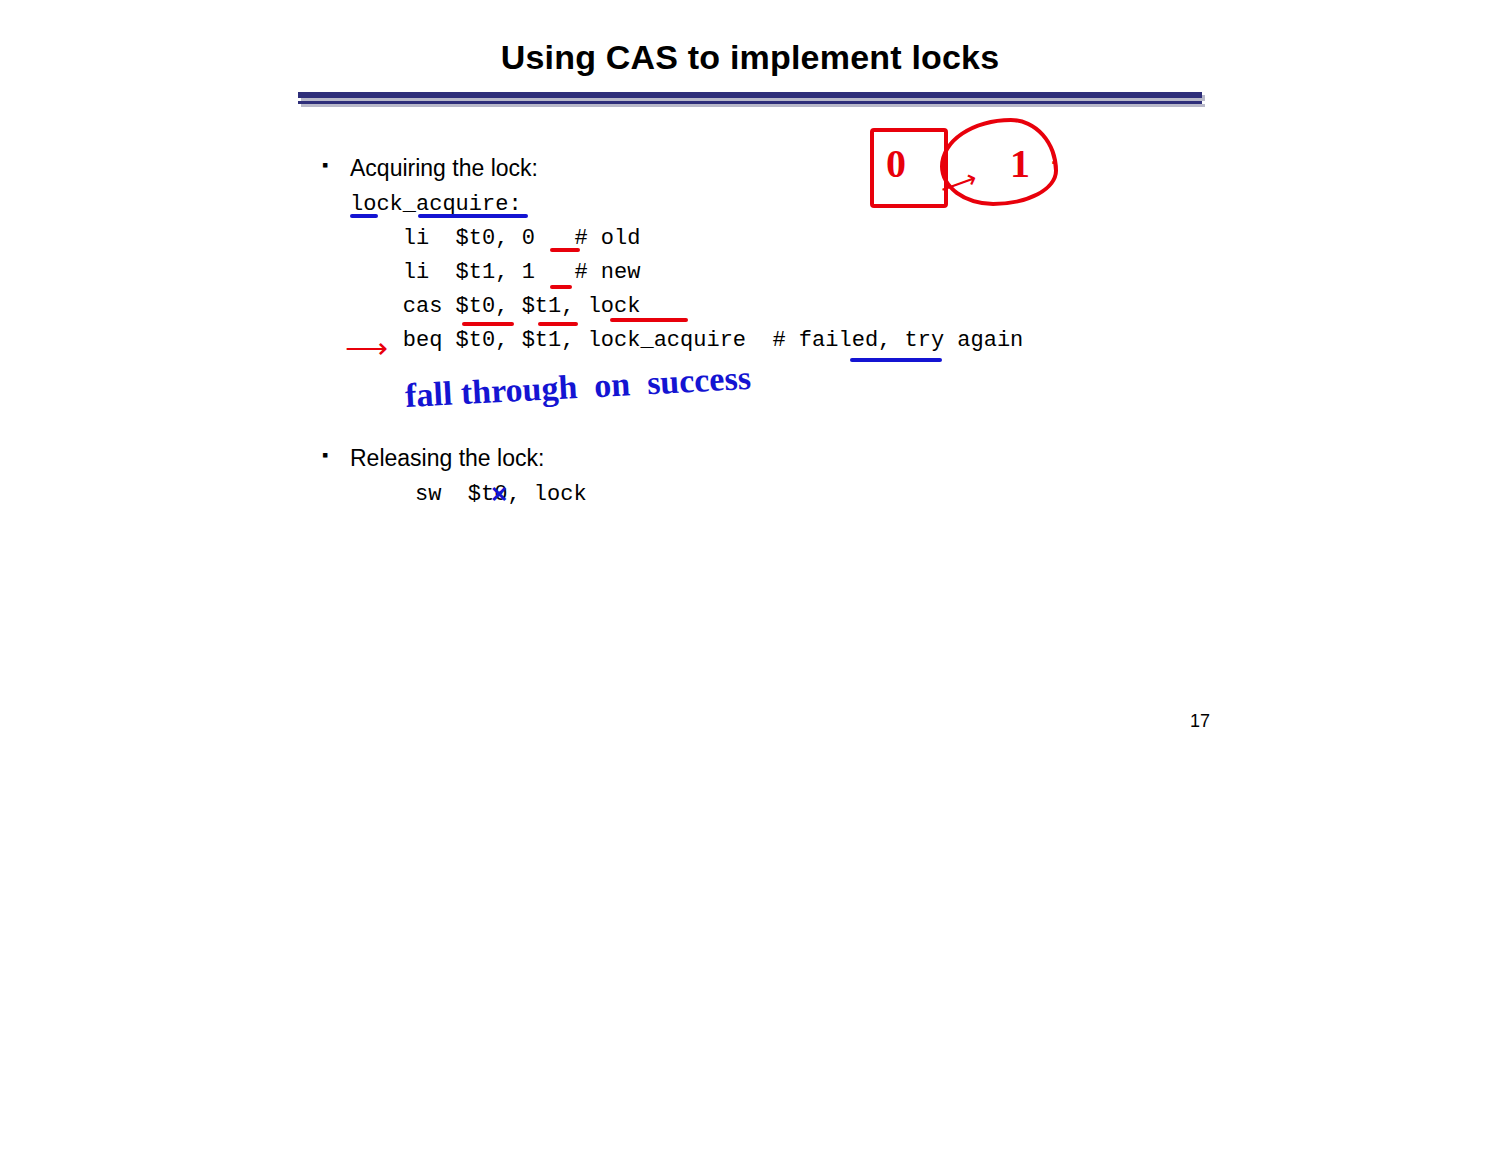Using CAS to implement locks
Acquiring the lock:
Releasing the lock:
lock_acquire:
    li  $t0, 0   # old
    li  $t1, 1   # new
    cas $t0, $t1, lock
    beq $t0, $t1, lock_acquire  # failed, try again
sw  $t0, lock
0
1
.
⟶
⟶
fall through on success
✕
17